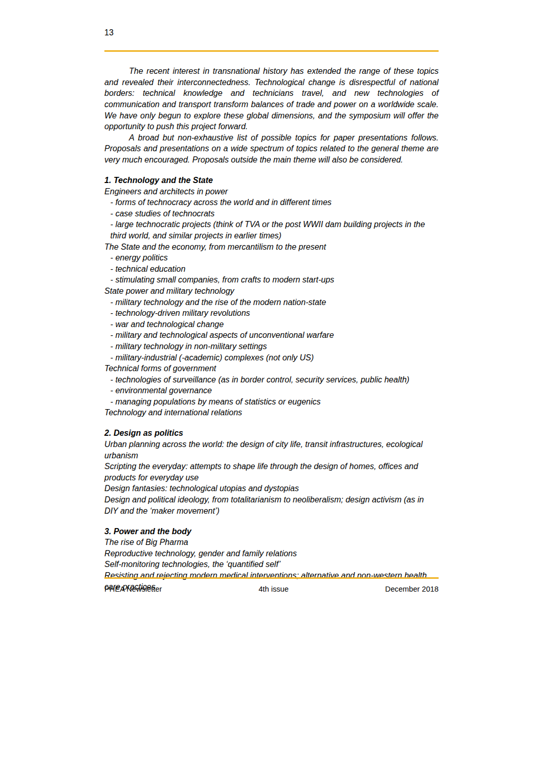13
The recent interest in transnational history has extended the range of these topics and revealed their interconnectedness. Technological change is disrespectful of national borders: technical knowledge and technicians travel, and new technologies of communication and transport transform balances of trade and power on a worldwide scale. We have only begun to explore these global dimensions, and the symposium will offer the opportunity to push this project forward.
A broad but non-exhaustive list of possible topics for paper presentations follows. Proposals and presentations on a wide spectrum of topics related to the general theme are very much encouraged. Proposals outside the main theme will also be considered.
1. Technology and the State
Engineers and architects in power
- forms of technocracy across the world and in different times
- case studies of technocrats
- large technocratic projects (think of TVA or the post WWII dam building projects in the third world, and similar projects in earlier times)
The State and the economy, from mercantilism to the present
- energy politics
- technical education
- stimulating small companies, from crafts to modern start-ups
State power and military technology
- military technology and the rise of the modern nation-state
- technology-driven military revolutions
- war and technological change
- military and technological aspects of unconventional warfare
- military technology in non-military settings
- military-industrial (-academic) complexes (not only US)
Technical forms of government
- technologies of surveillance (as in border control, security services, public health)
- environmental governance
- managing populations by means of statistics or eugenics
Technology and international relations
2. Design as politics
Urban planning across the world: the design of city life, transit infrastructures, ecological urbanism
Scripting the everyday: attempts to shape life through the design of homes, offices and products for everyday use
Design fantasies: technological utopias and dystopias
Design and political ideology, from totalitarianism to neoliberalism; design activism (as in DIY and the ‘maker movement’)
3. Power and the body
The rise of Big Pharma
Reproductive technology, gender and family relations
Self-monitoring technologies, the ‘quantified self’
Resisting and rejecting modern medical interventions; alternative and non-western health care practices
PHEA Newsletter 4th issue December 2018